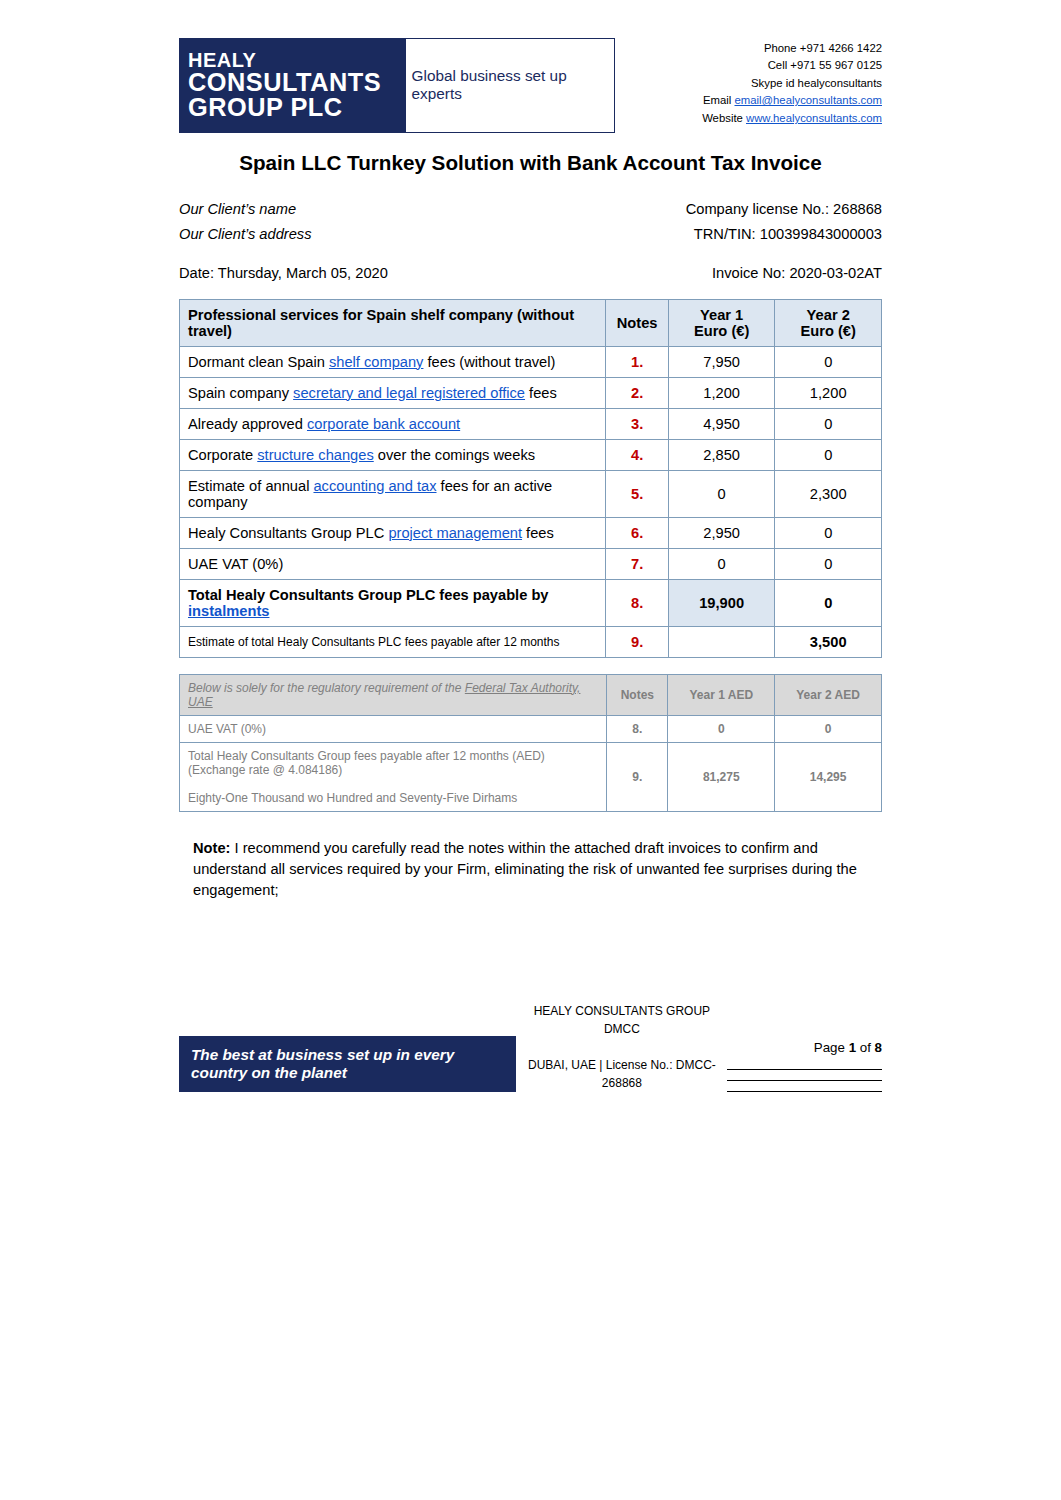HEALY
CONSULTANTS
GROUP PLC
Global business set up experts
Phone +971 4266 1422
Cell +971 55 967 0125
Skype id healyconsultants
Email email@healyconsultants.com
Website www.healyconsultants.com
Spain LLC Turnkey Solution with Bank Account Tax Invoice
Our Client’s name
Our Client’s address
Company license No.: 268868
TRN/TIN: 100399843000003
Date: Thursday, March 05, 2020
Invoice No: 2020-03-02AT
| Professional services for Spain shelf company (without travel) | Notes | Year 1 Euro (€) | Year 2 Euro (€) |
| --- | --- | --- | --- |
| Dormant clean Spain shelf company fees (without travel) | 1. | 7,950 | 0 |
| Spain company secretary and legal registered office fees | 2. | 1,200 | 1,200 |
| Already approved corporate bank account | 3. | 4,950 | 0 |
| Corporate structure changes over the comings weeks | 4. | 2,850 | 0 |
| Estimate of annual accounting and tax fees for an active company | 5. | 0 | 2,300 |
| Healy Consultants Group PLC project management fees | 6. | 2,950 | 0 |
| UAE VAT (0%) | 7. | 0 | 0 |
| Total Healy Consultants Group PLC fees payable by instalments | 8. | 19,900 | 0 |
| Estimate of total Healy Consultants PLC fees payable after 12 months | 9. | | 3,500 |
| Below is solely for the regulatory requirement of the Federal Tax Authority, UAE | Notes | Year 1 AED | Year 2 AED |
| --- | --- | --- | --- |
| UAE VAT (0%) | 8. | 0 | 0 |
| Total Healy Consultants Group fees payable after 12 months (AED) (Exchange rate @ 4.084186) Eighty-One Thousand wo Hundred and Seventy-Five Dirhams | 9. | 81,275 | 14,295 |
Note: I recommend you carefully read the notes within the attached draft invoices to confirm and understand all services required by your Firm, eliminating the risk of unwanted fee surprises during the engagement;
The best at business set up in every country on the planet
HEALY CONSULTANTS GROUP DMCC
DUBAI, UAE | License No.: DMCC-268868
Page 1 of 8